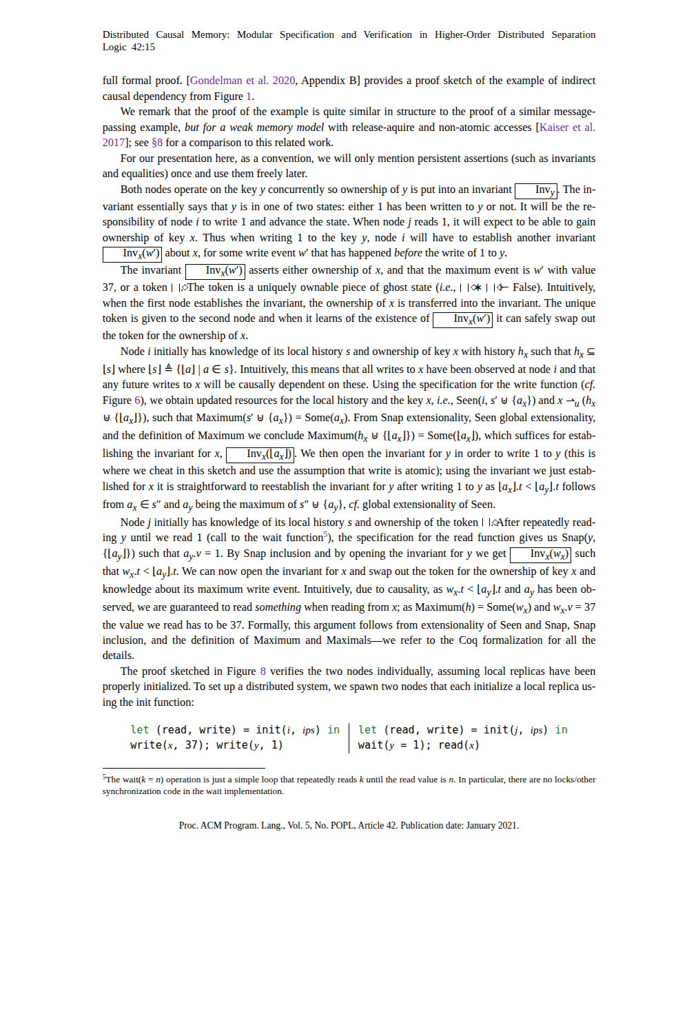Distributed Causal Memory: Modular Specification and Verification in Higher-Order Distributed Separation Logic 42:15
full formal proof. [Gondelman et al. 2020, Appendix B] provides a proof sketch of the example of indirect causal dependency from Figure 1.
We remark that the proof of the example is quite similar in structure to the proof of a similar message-passing example, but for a weak memory model with release-aquire and non-atomic accesses [Kaiser et al. 2017]; see §8 for a comparison to this related work.
For our presentation here, as a convention, we will only mention persistent assertions (such as invariants and equalities) once and use them freely later.
Both nodes operate on the key y concurrently so ownership of y is put into an invariant Invy. The invariant essentially says that y is in one of two states: either 1 has been written to y or not. It will be the responsibility of node i to write 1 and advance the state. When node j reads 1, it will expect to be able to gain ownership of key x. Thus when writing 1 to the key y, node i will have to establish another invariant Invx(w′) about x, for some write event w′ that has happened before the write of 1 to y.
The invariant Invx(w′) asserts either ownership of x, and that the maximum event is w′ with value 37, or a token . The token is a uniquely ownable piece of ghost state (i.e., ∗ ⊢ False). Intuitively, when the first node establishes the invariant, the ownership of x is transferred into the invariant. The unique token is given to the second node and when it learns of the existence of Invx(w′) it can safely swap out the token for the ownership of x.
Node i initially has knowledge of its local history s and ownership of key x with history hx such that hx ⊆ ⌊s⌋ where ⌊s⌋ ≜ {⌊a⌋ | a ∈ s}. Intuitively, this means that all writes to x have been observed at node i and that any future writes to x will be causally dependent on these. Using the specification for the write function (cf. Figure 6), we obtain updated resources for the local history and the key x, i.e., Seen(i, s′ ⊎ {ax}) and x ⇀u (hx ⊎ {⌊ax⌋}), such that Maximum(s′ ⊎ {ax}) = Some(ax). From Snap extensionality, Seen global extensionality, and the definition of Maximum we conclude Maximum(hx ⊎ {⌊ax⌋}) = Some(⌊ax⌋), which suffices for establishing the invariant for x, Invx(⌊ax⌋). We then open the invariant for y in order to write 1 to y (this is where we cheat in this sketch and use the assumption that write is atomic); using the invariant we just established for x it is straightforward to reestablish the invariant for y after writing 1 to y as ⌊ax⌋.t < ⌊ay⌋.t follows from ax ∈ s″ and ay being the maximum of s″ ⊎ {ay}, cf. global extensionality of Seen.
Node j initially has knowledge of its local history s and ownership of the token . After repeatedly reading y until we read 1 (call to the wait function5), the specification for the read function gives us Snap(y, {⌊ay⌋}) such that ay.v = 1. By Snap inclusion and by opening the invariant for y we get Invx(wx) such that wx.t < ⌊ay⌋.t. We can now open the invariant for x and swap out the token for the ownership of key x and knowledge about its maximum write event. Intuitively, due to causality, as wx.t < ⌊ay⌋.t and ay has been observed, we are guaranteed to read something when reading from x; as Maximum(h) = Some(wx) and wx.v = 37 the value we read has to be 37. Formally, this argument follows from extensionality of Seen and Snap, Snap inclusion, and the definition of Maximum and Maximals—we refer to the Coq formalization for all the details.
The proof sketched in Figure 8 verifies the two nodes individually, assuming local replicas have been properly initialized. To set up a distributed system, we spawn two nodes that each initialize a local replica using the init function:
| let (read, write) = init( i , ips ) in | let (read, write) = init( j , ips ) in |
| write( x , 37); write( y , 1) | wait( y = 1); read( x ) |
5The wait(k = n) operation is just a simple loop that repeatedly reads k until the read value is n. In particular, there are no locks/other synchronization code in the wait implementation.
Proc. ACM Program. Lang., Vol. 5, No. POPL, Article 42. Publication date: January 2021.